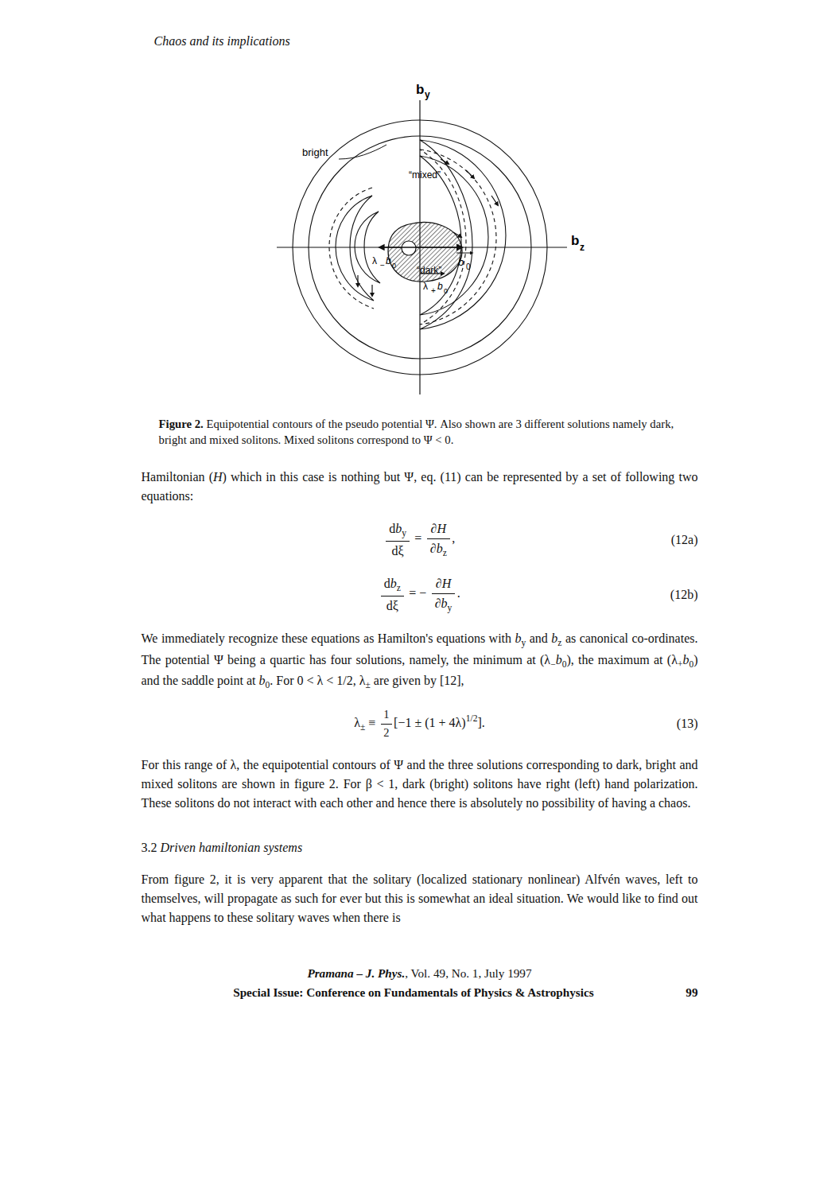Chaos and its implications
b y b z bright “mixed” “dark” b 0 λ − b 0 λ + b 0
Figure 2. Equipotential contours of the pseudo potential Ψ. Also shown are 3 different solutions namely dark, bright and mixed solitons. Mixed solitons correspond to Ψ < 0.
Hamiltonian (H) which in this case is nothing but Ψ, eq. (11) can be represented by a set of following two equations:
dby dξ = ∂H∂bz,
(12a)
dbz dξ = − ∂H∂by.
(12b)
We immediately recognize these equations as Hamilton's equations with by and bz as canonical co-ordinates. The potential Ψ being a quartic has four solutions, namely, the minimum at (λ−b0), the maximum at (λ+b0) and the saddle point at b0. For 0 < λ < 1/2, λ± are given by [12],
λ± ≡ 12[−1 ± (1 + 4λ)1/2].
(13)
For this range of λ, the equipotential contours of Ψ and the three solutions corresponding to dark, bright and mixed solitons are shown in figure 2. For β < 1, dark (bright) solitons have right (left) hand polarization. These solitons do not interact with each other and hence there is absolutely no possibility of having a chaos.
3.2 Driven hamiltonian systems
From figure 2, it is very apparent that the solitary (localized stationary nonlinear) Alfvén waves, left to themselves, will propagate as such for ever but this is somewhat an ideal situation. We would like to find out what happens to these solitary waves when there is
Pramana – J. Phys., Vol. 49, No. 1, July 1997
Special Issue: Conference on Fundamentals of Physics & Astrophysics 99